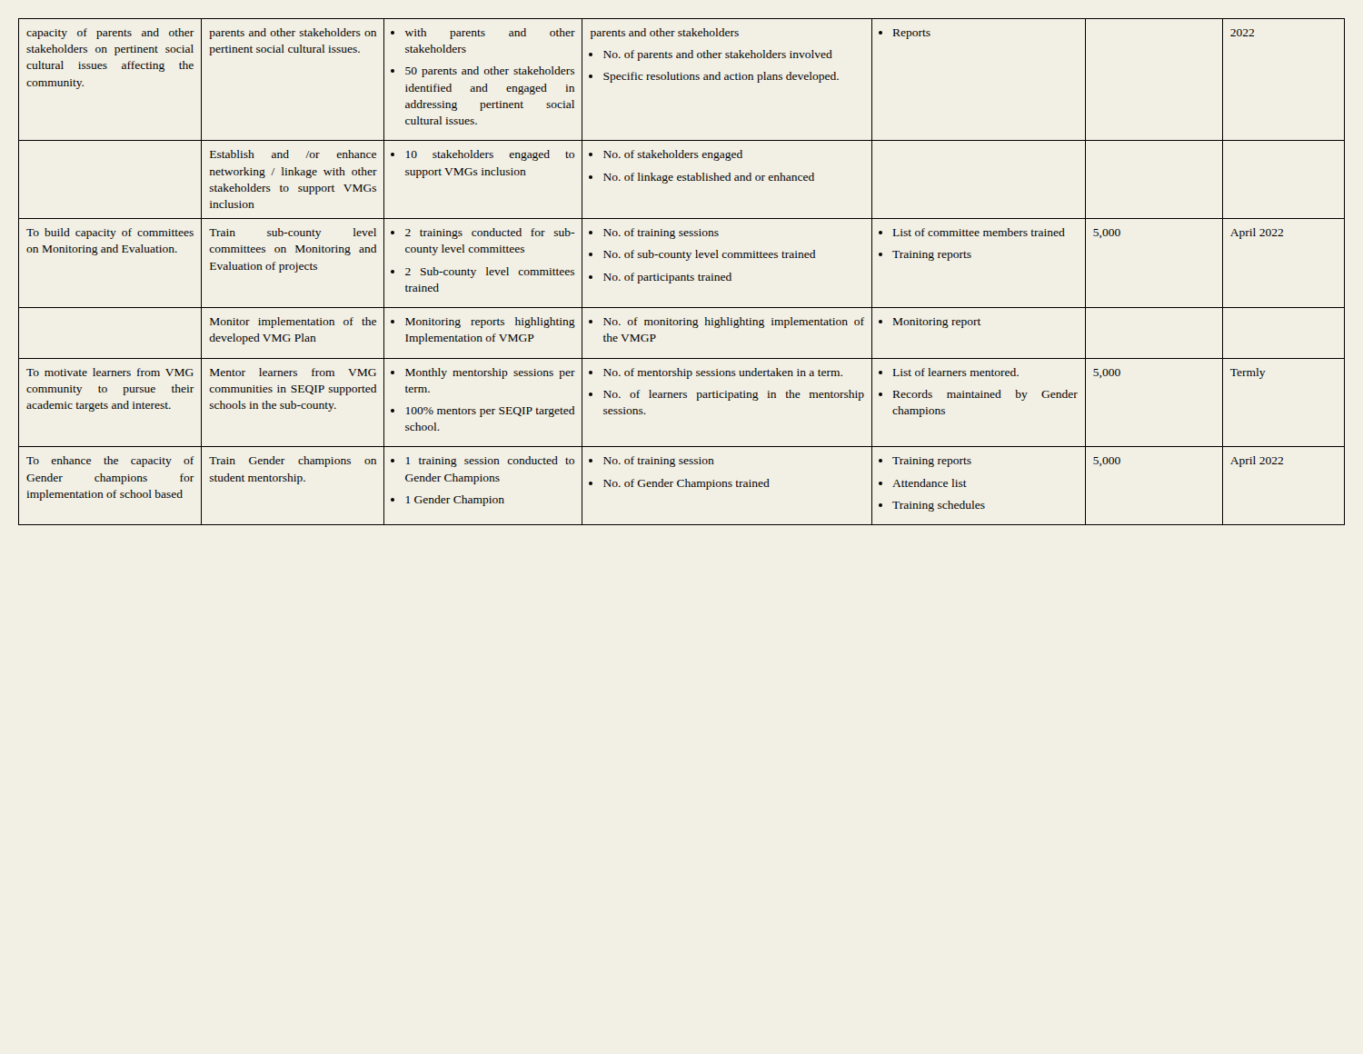| capacity of parents and other stakeholders on pertinent social cultural issues affecting the community. | parents and other stakeholders on pertinent social cultural issues. | with parents and other stakeholders 50 parents and other stakeholders identified and engaged in addressing pertinent social cultural issues. | parents and other stakeholders No. of parents and other stakeholders involved Specific resolutions and action plans developed. | Reports | | 2022 |
| | Establish and /or enhance networking / linkage with other stakeholders to support VMGs inclusion | 10 stakeholders engaged to support VMGs inclusion | No. of stakeholders engaged No. of linkage established and or enhanced | | | |
| To build capacity of committees on Monitoring and Evaluation. | Train sub-county level committees on Monitoring and Evaluation of projects | 2 trainings conducted for sub-county level committees 2 Sub-county level committees trained | No. of training sessions No. of sub-county level committees trained No. of participants trained | List of committee members trained Training reports | 5,000 | April 2022 |
| | Monitor implementation of the developed VMG Plan | Monitoring reports highlighting Implementation of VMGP | No. of monitoring highlighting implementation of the VMGP | Monitoring report | | |
| To motivate learners from VMG community to pursue their academic targets and interest. | Mentor learners from VMG communities in SEQIP supported schools in the sub-county. | Monthly mentorship sessions per term. 100% mentors per SEQIP targeted school. | No. of mentorship sessions undertaken in a term. No. of learners participating in the mentorship sessions. | List of learners mentored. Records maintained by Gender champions | 5,000 | Termly |
| To enhance the capacity of Gender champions for implementation of school based | Train Gender champions on student mentorship. | 1 training session conducted to Gender Champions 1 Gender Champion | No. of training session No. of Gender Champions trained | Training reports Attendance list Training schedules | 5,000 | April 2022 |